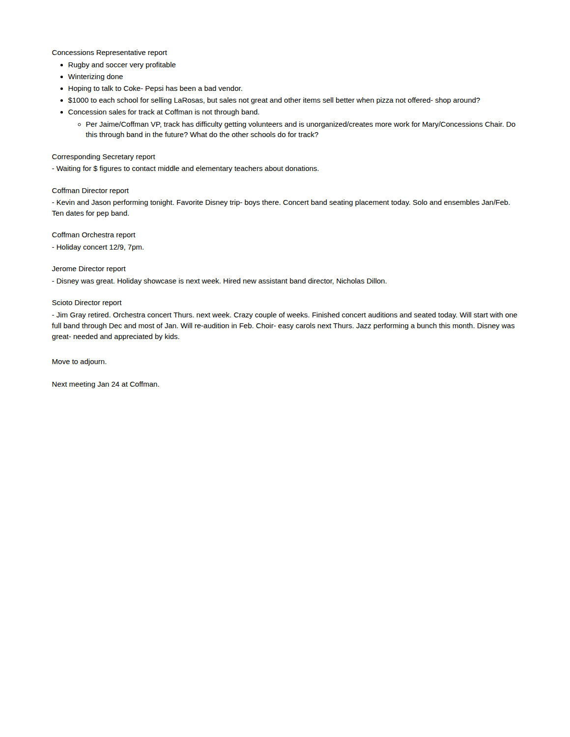Concessions Representative report
Rugby and soccer very profitable
Winterizing done
Hoping to talk to Coke- Pepsi has been a bad vendor.
$1000 to each school for selling LaRosas, but sales not great and other items sell better when pizza not offered- shop around?
Concession sales for track at Coffman is not through band.
Per Jaime/Coffman VP, track has difficulty getting volunteers and is unorganized/creates more work for Mary/Concessions Chair. Do this through band in the future? What do the other schools do for track?
Corresponding Secretary report
- Waiting for $ figures to contact middle and elementary teachers about donations.
Coffman Director report
- Kevin and Jason performing tonight. Favorite Disney trip- boys there. Concert band seating placement today. Solo and ensembles Jan/Feb. Ten dates for pep band.
Coffman Orchestra report
- Holiday concert 12/9, 7pm.
Jerome Director report
- Disney was great. Holiday showcase is next week. Hired new assistant band director, Nicholas Dillon.
Scioto Director report
- Jim Gray retired. Orchestra concert Thurs. next week. Crazy couple of weeks. Finished concert auditions and seated today. Will start with one full band through Dec and most of Jan. Will re-audition in Feb. Choir- easy carols next Thurs. Jazz performing a bunch this month. Disney was great- needed and appreciated by kids.
Move to adjourn.
Next meeting Jan 24 at Coffman.